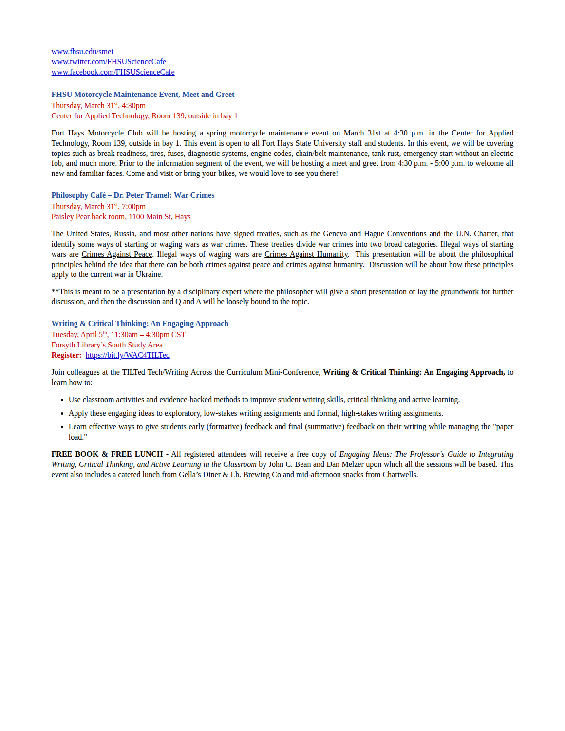www.fhsu.edu/smei www.twitter.com/FHSUScienceCafe www.facebook.com/FHSUScienceCafe
FHSU Motorcycle Maintenance Event, Meet and Greet
Thursday, March 31st, 4:30pm
Center for Applied Technology, Room 139, outside in bay 1
Fort Hays Motorcycle Club will be hosting a spring motorcycle maintenance event on March 31st at 4:30 p.m. in the Center for Applied Technology, Room 139, outside in bay 1. This event is open to all Fort Hays State University staff and students. In this event, we will be covering topics such as break readiness, tires, fuses, diagnostic systems, engine codes, chain/belt maintenance, tank rust, emergency start without an electric fob, and much more. Prior to the information segment of the event, we will be hosting a meet and greet from 4:30 p.m. - 5:00 p.m. to welcome all new and familiar faces. Come and visit or bring your bikes, we would love to see you there!
Philosophy Café – Dr. Peter Tramel: War Crimes
Thursday, March 31st, 7:00pm
Paisley Pear back room, 1100 Main St, Hays
The United States, Russia, and most other nations have signed treaties, such as the Geneva and Hague Conventions and the U.N. Charter, that identify some ways of starting or waging wars as war crimes. These treaties divide war crimes into two broad categories. Illegal ways of starting wars are Crimes Against Peace. Illegal ways of waging wars are Crimes Against Humanity. This presentation will be about the philosophical principles behind the idea that there can be both crimes against peace and crimes against humanity. Discussion will be about how these principles apply to the current war in Ukraine.
**This is meant to be a presentation by a disciplinary expert where the philosopher will give a short presentation or lay the groundwork for further discussion, and then the discussion and Q and A will be loosely bound to the topic.
Writing & Critical Thinking: An Engaging Approach
Tuesday, April 5th, 11:30am – 4:30pm CST
Forsyth Library’s South Study Area
Register: https://bit.ly/WAC4TILTed
Join colleagues at the TILTed Tech/Writing Across the Curriculum Mini-Conference, Writing & Critical Thinking: An Engaging Approach, to learn how to:
Use classroom activities and evidence-backed methods to improve student writing skills, critical thinking and active learning.
Apply these engaging ideas to exploratory, low-stakes writing assignments and formal, high-stakes writing assignments.
Learn effective ways to give students early (formative) feedback and final (summative) feedback on their writing while managing the "paper load."
FREE BOOK & FREE LUNCH - All registered attendees will receive a free copy of Engaging Ideas: The Professor's Guide to Integrating Writing, Critical Thinking, and Active Learning in the Classroom by John C. Bean and Dan Melzer upon which all the sessions will be based. This event also includes a catered lunch from Gella’s Diner & Lb. Brewing Co and mid-afternoon snacks from Chartwells.